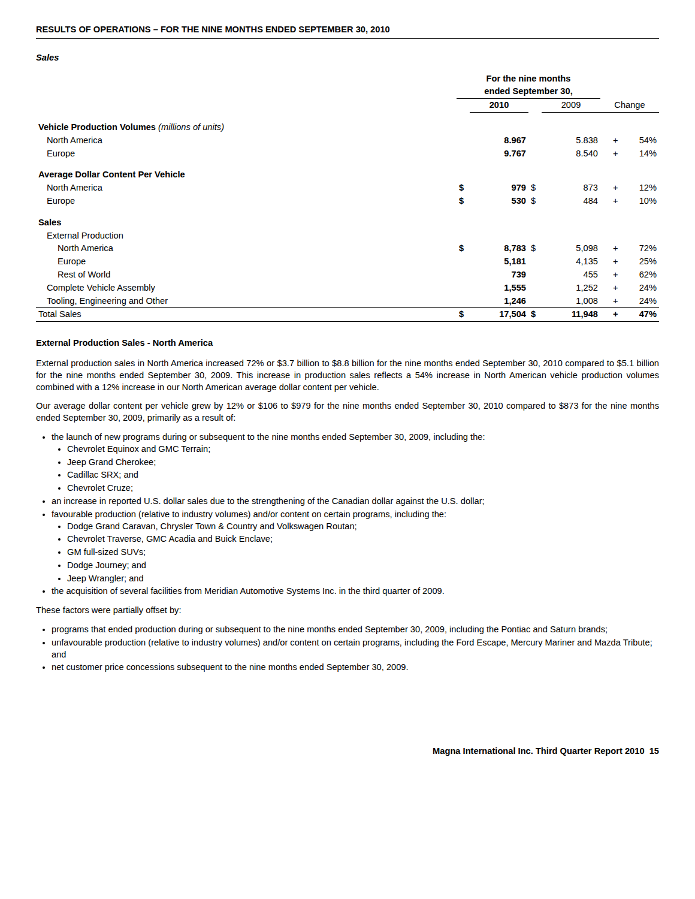RESULTS OF OPERATIONS – FOR THE NINE MONTHS ENDED SEPTEMBER 30, 2010
Sales
| | For the nine months | |
| --- | --- | --- |
| | ended September 30, | |
| | | 2010 | | 2009 | Change |
| Vehicle Production Volumes (millions of units) | |
| North America | | 8.967 | | 5.838 | + | 54% |
| Europe | | 9.767 | | 8.540 | + | 14% |
| Average Dollar Content Per Vehicle | |
| North America | $ | 979 | $ | 873 | + | 12% |
| Europe | $ | 530 | $ | 484 | + | 10% |
| Sales | |
| External Production | |
| North America | $ | 8,783 | $ | 5,098 | + | 72% |
| Europe | | 5,181 | | 4,135 | + | 25% |
| Rest of World | | 739 | | 455 | + | 62% |
| Complete Vehicle Assembly | | 1,555 | | 1,252 | + | 24% |
| Tooling, Engineering and Other | | 1,246 | | 1,008 | + | 24% |
| Total Sales | $ | 17,504 | $ | 11,948 | + | 47% |
External Production Sales - North America
External production sales in North America increased 72% or $3.7 billion to $8.8 billion for the nine months ended September 30, 2010 compared to $5.1 billion for the nine months ended September 30, 2009. This increase in production sales reflects a 54% increase in North American vehicle production volumes combined with a 12% increase in our North American average dollar content per vehicle.
Our average dollar content per vehicle grew by 12% or $106 to $979 for the nine months ended September 30, 2010 compared to $873 for the nine months ended September 30, 2009, primarily as a result of:
the launch of new programs during or subsequent to the nine months ended September 30, 2009, including the:
Chevrolet Equinox and GMC Terrain;
Jeep Grand Cherokee;
Cadillac SRX; and
Chevrolet Cruze;
an increase in reported U.S. dollar sales due to the strengthening of the Canadian dollar against the U.S. dollar;
favourable production (relative to industry volumes) and/or content on certain programs, including the:
Dodge Grand Caravan, Chrysler Town & Country and Volkswagen Routan;
Chevrolet Traverse, GMC Acadia and Buick Enclave;
GM full-sized SUVs;
Dodge Journey; and
Jeep Wrangler; and
the acquisition of several facilities from Meridian Automotive Systems Inc. in the third quarter of 2009.
These factors were partially offset by:
programs that ended production during or subsequent to the nine months ended September 30, 2009, including the Pontiac and Saturn brands;
unfavourable production (relative to industry volumes) and/or content on certain programs, including the Ford Escape, Mercury Mariner and Mazda Tribute; and
net customer price concessions subsequent to the nine months ended September 30, 2009.
Magna International Inc. Third Quarter Report 2010 15